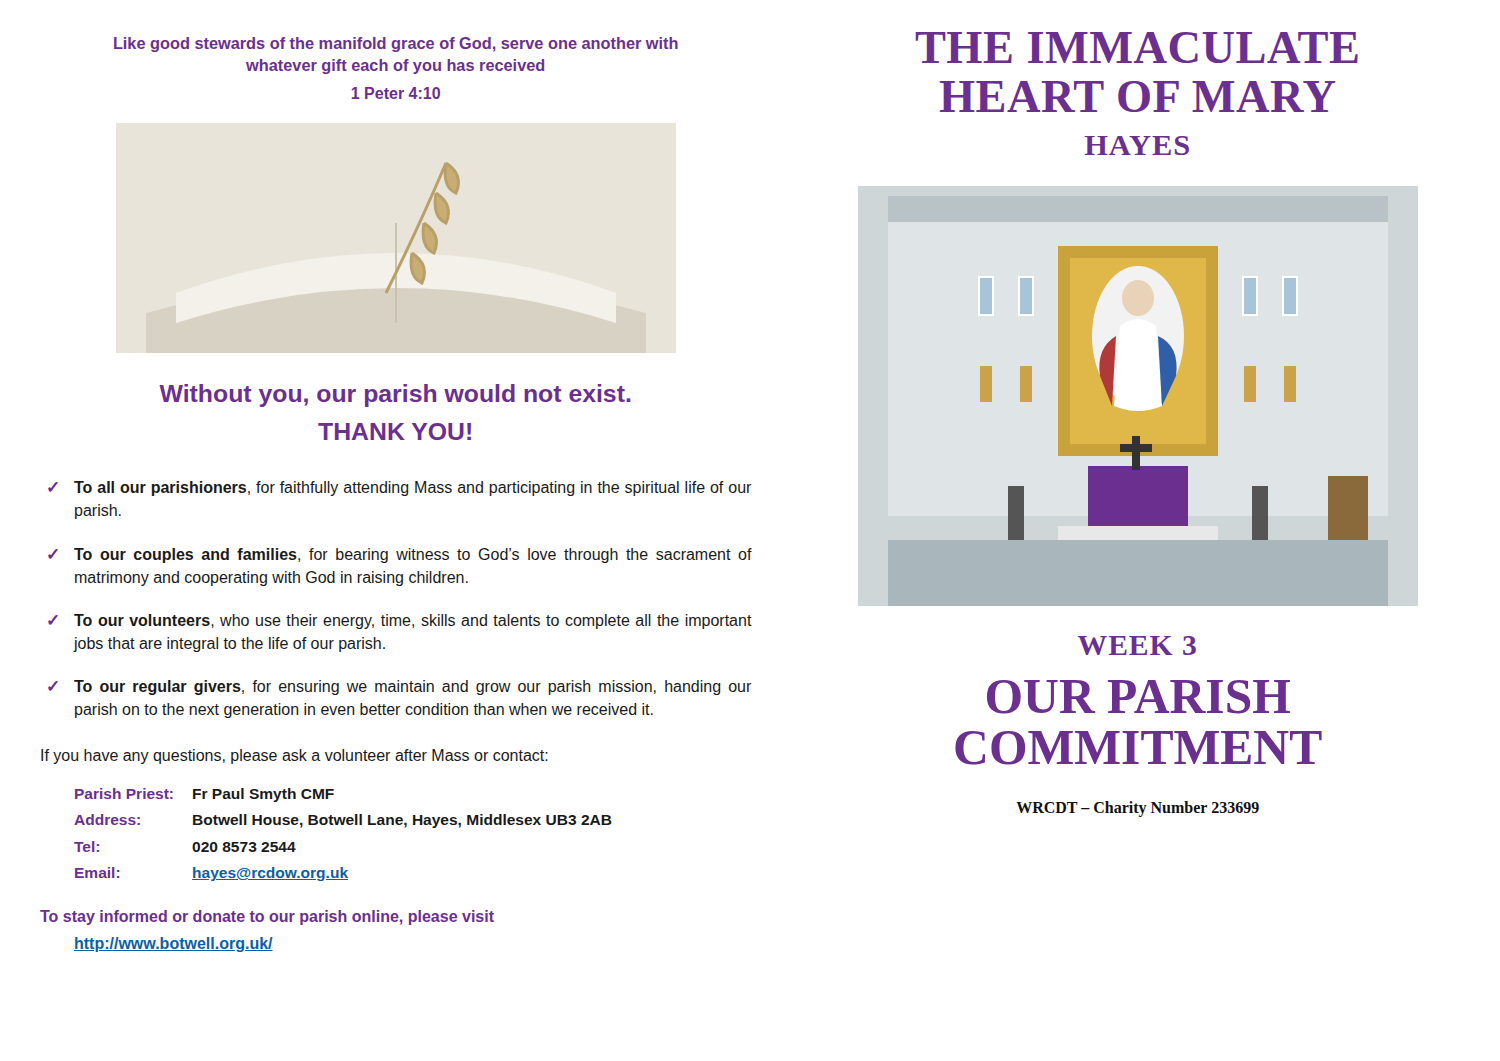Like good stewards of the manifold grace of God, serve one another with whatever gift each of you has received
1 Peter 4:10
Without you, our parish would not exist.
THANK YOU!
To all our parishioners, for faithfully attending Mass and participating in the spiritual life of our parish.
To our couples and families, for bearing witness to God’s love through the sacrament of matrimony and cooperating with God in raising children.
To our volunteers, who use their energy, time, skills and talents to complete all the important jobs that are integral to the life of our parish.
To our regular givers, for ensuring we maintain and grow our parish mission, handing our parish on to the next generation in even better condition than when we received it.
If you have any questions, please ask a volunteer after Mass or contact:
| Parish Priest: | Fr Paul Smyth CMF |
| Address: | Botwell House, Botwell Lane, Hayes, Middlesex UB3 2AB |
| Tel: | 020 8573 2544 |
| Email: | hayes@rcdow.org.uk |
To stay informed or donate to our parish online, please visit
http://www.botwell.org.uk/
The Immaculate Heart of Mary
Hayes
Week 3
Our Parish Commitment
WRCDT – Charity Number 233699